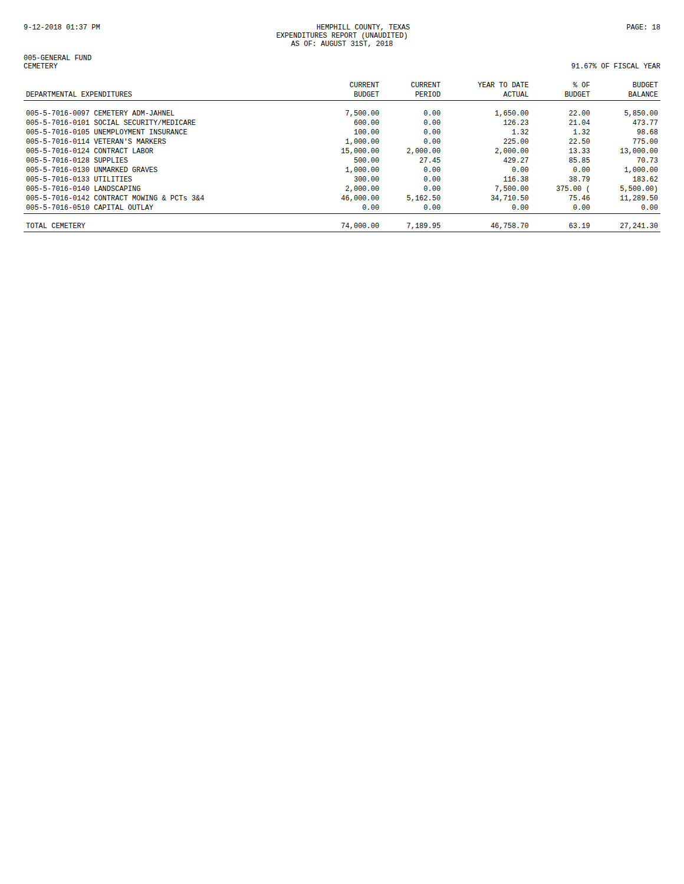9-12-2018 01:37 PM HEMPHILL COUNTY, TEXAS PAGE: 18
EXPENDITURES REPORT (UNAUDITED)
AS OF: AUGUST 31ST, 2018
005-GENERAL FUND
CEMETERY 91.67% OF FISCAL YEAR
| | CURRENT | CURRENT | YEAR TO DATE | % OF | BUDGET |
| --- | --- | --- | --- | --- | --- |
| DEPARTMENTAL EXPENDITURES | BUDGET | PERIOD | ACTUAL | BUDGET | BALANCE |
| 005-5-7016-0097 CEMETERY ADM-JAHNEL | 7,500.00 | 0.00 | 1,650.00 | 22.00 | 5,850.00 |
| 005-5-7016-0101 SOCIAL SECURITY/MEDICARE | 600.00 | 0.00 | 126.23 | 21.04 | 473.77 |
| 005-5-7016-0105 UNEMPLOYMENT INSURANCE | 100.00 | 0.00 | 1.32 | 1.32 | 98.68 |
| 005-5-7016-0114 VETERAN'S MARKERS | 1,000.00 | 0.00 | 225.00 | 22.50 | 775.00 |
| 005-5-7016-0124 CONTRACT LABOR | 15,000.00 | 2,000.00 | 2,000.00 | 13.33 | 13,000.00 |
| 005-5-7016-0128 SUPPLIES | 500.00 | 27.45 | 429.27 | 85.85 | 70.73 |
| 005-5-7016-0130 UNMARKED GRAVES | 1,000.00 | 0.00 | 0.00 | 0.00 | 1,000.00 |
| 005-5-7016-0133 UTILITIES | 300.00 | 0.00 | 116.38 | 38.79 | 183.62 |
| 005-5-7016-0140 LANDSCAPING | 2,000.00 | 0.00 | 7,500.00 | 375.00 ( | 5,500.00) |
| 005-5-7016-0142 CONTRACT MOWING & PCTs 3&4 | 46,000.00 | 5,162.50 | 34,710.50 | 75.46 | 11,289.50 |
| 005-5-7016-0510 CAPITAL OUTLAY | 0.00 | 0.00 | 0.00 | 0.00 | 0.00 |
| TOTAL CEMETERY | 74,000.00 | 7,189.95 | 46,758.70 | 63.19 | 27,241.30 |